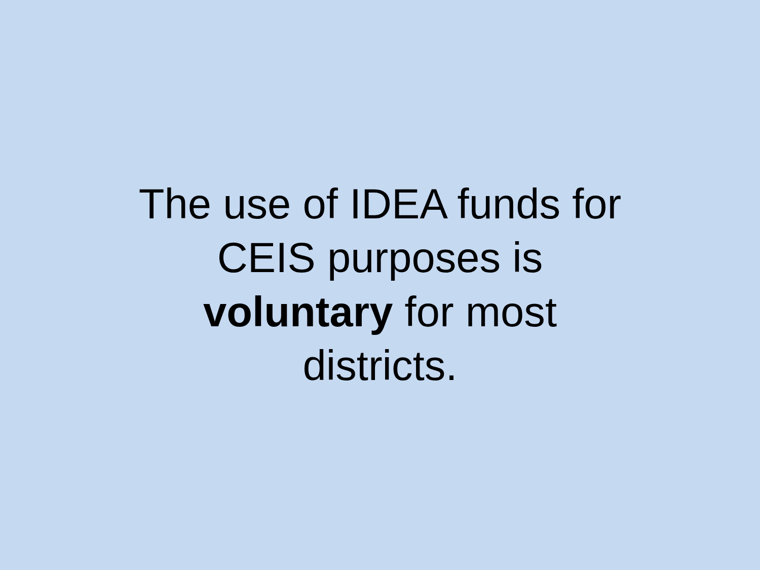The use of IDEA funds for CEIS purposes is voluntary for most districts.